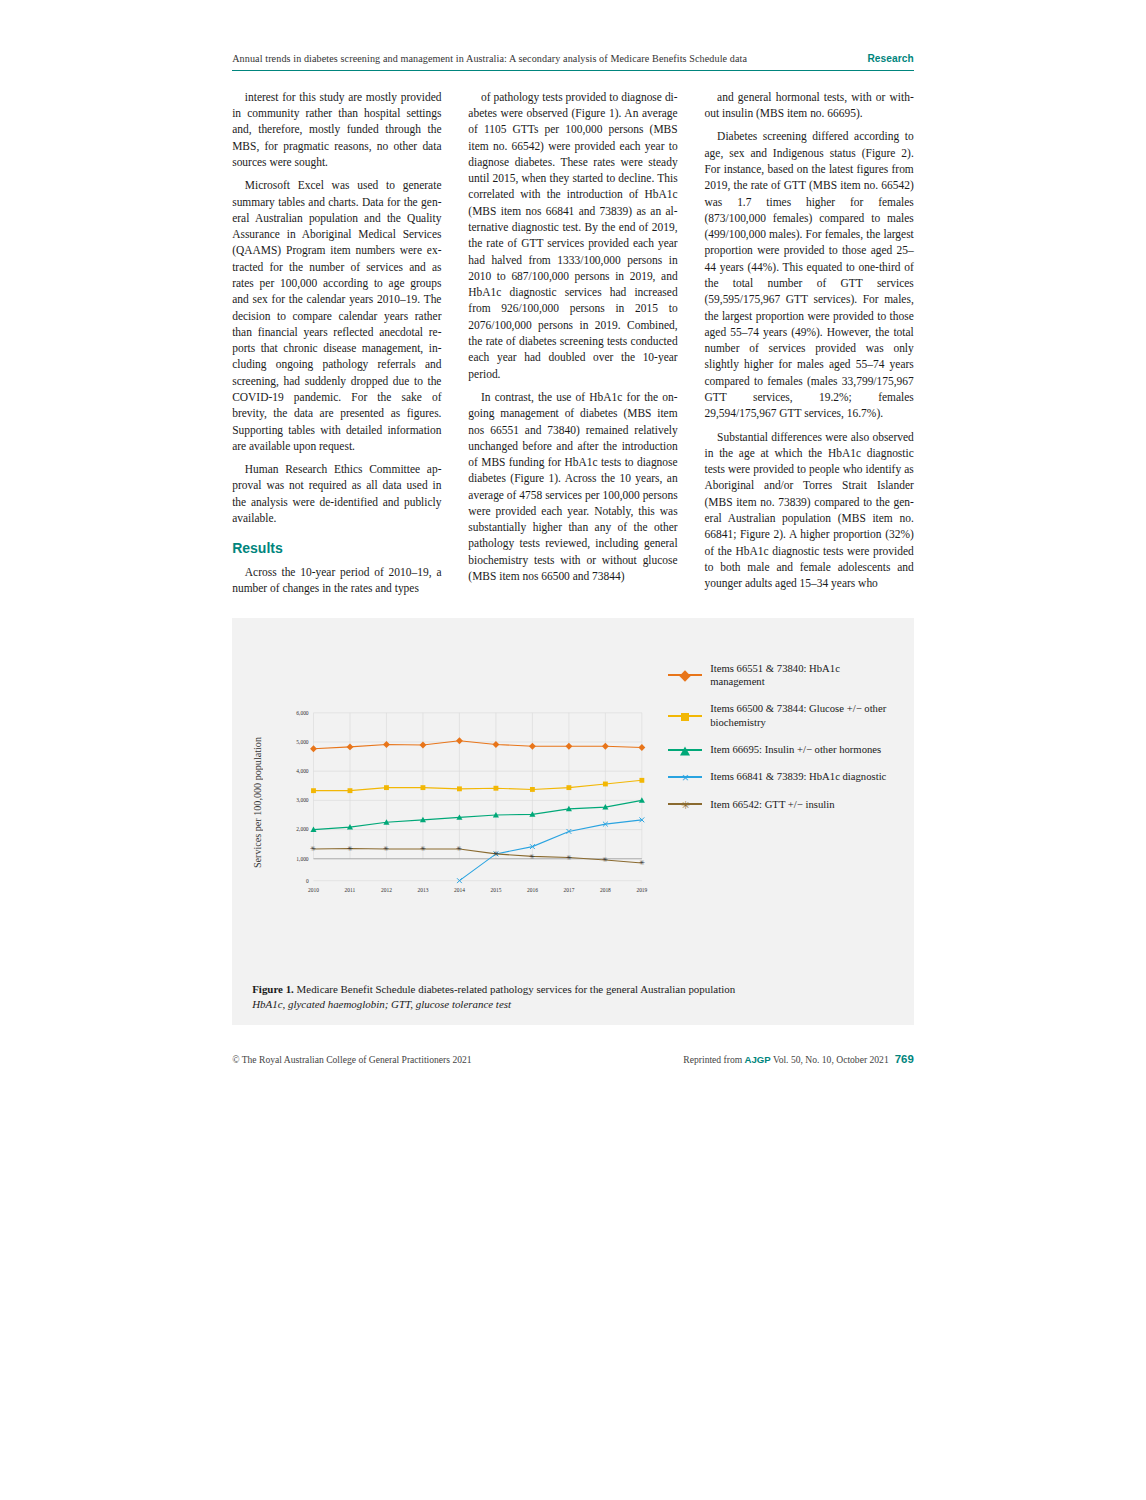Annual trends in diabetes screening and management in Australia: A secondary analysis of Medicare Benefits Schedule data
Research
interest for this study are mostly provided in community rather than hospital settings and, therefore, mostly funded through the MBS, for pragmatic reasons, no other data sources were sought.
Microsoft Excel was used to generate summary tables and charts. Data for the general Australian population and the Quality Assurance in Aboriginal Medical Services (QAAMS) Program item numbers were extracted for the number of services and as rates per 100,000 according to age groups and sex for the calendar years 2010–19. The decision to compare calendar years rather than financial years reflected anecdotal reports that chronic disease management, including ongoing pathology referrals and screening, had suddenly dropped due to the COVID-19 pandemic. For the sake of brevity, the data are presented as figures. Supporting tables with detailed information are available upon request.
Human Research Ethics Committee approval was not required as all data used in the analysis were de-identified and publicly available.
Results
Across the 10-year period of 2010–19, a number of changes in the rates and types
of pathology tests provided to diagnose diabetes were observed (Figure 1). An average of 1105 GTTs per 100,000 persons (MBS item no. 66542) were provided each year to diagnose diabetes. These rates were steady until 2015, when they started to decline. This correlated with the introduction of HbA1c (MBS item nos 66841 and 73839) as an alternative diagnostic test. By the end of 2019, the rate of GTT services provided each year had halved from 1333/100,000 persons in 2010 to 687/100,000 persons in 2019, and HbA1c diagnostic services had increased from 926/100,000 persons in 2015 to 2076/100,000 persons in 2019. Combined, the rate of diabetes screening tests conducted each year had doubled over the 10-year period.
In contrast, the use of HbA1c for the ongoing management of diabetes (MBS item nos 66551 and 73840) remained relatively unchanged before and after the introduction of MBS funding for HbA1c tests to diagnose diabetes (Figure 1). Across the 10 years, an average of 4758 services per 100,000 persons were provided each year. Notably, this was substantially higher than any of the other pathology tests reviewed, including general biochemistry tests with or without glucose (MBS item nos 66500 and 73844)
and general hormonal tests, with or without insulin (MBS item no. 66695).
Diabetes screening differed according to age, sex and Indigenous status (Figure 2). For instance, based on the latest figures from 2019, the rate of GTT (MBS item no. 66542) was 1.7 times higher for females (873/100,000 females) compared to males (499/100,000 males). For females, the largest proportion were provided to those aged 25–44 years (44%). This equated to one-third of the total number of GTT services (59,595/175,967 GTT services). For males, the largest proportion were provided to those aged 55–74 years (49%). However, the total number of services provided was only slightly higher for males aged 55–74 years compared to females (males 33,799/175,967 GTT services, 19.2%; females 29,594/175,967 GTT services, 16.7%).
Substantial differences were also observed in the age at which the HbA1c diagnostic tests were provided to people who identify as Aboriginal and/or Torres Strait Islander (MBS item no. 73839) compared to the general Australian population (MBS item no. 66841; Figure 2). A higher proportion (32%) of the HbA1c diagnostic tests were provided to both male and female adolescents and younger adults aged 15–34 years who
Services per 100,000 population
6,000 5,000 4,000 3,000 2,000 1,000 0 2010 2011 2012 2013 2014 2015 2016 2017 2018 2019 ✳ ✳ ✳ ✳ ✳ ✳ ✳ ✳ ✳ ✳
Items 66551 & 73840: HbA1c management
Items 66500 & 73844: Glucose +/− other biochemistry
Item 66695: Insulin +/− other hormones
Items 66841 & 73839: HbA1c diagnostic
Item 66542: GTT +/− insulin
Figure 1. Medicare Benefit Schedule diabetes-related pathology services for the general Australian population
HbA1c, glycated haemoglobin; GTT, glucose tolerance test
© The Royal Australian College of General Practitioners 2021
Reprinted from AJGP Vol. 50, No. 10, October 2021 769